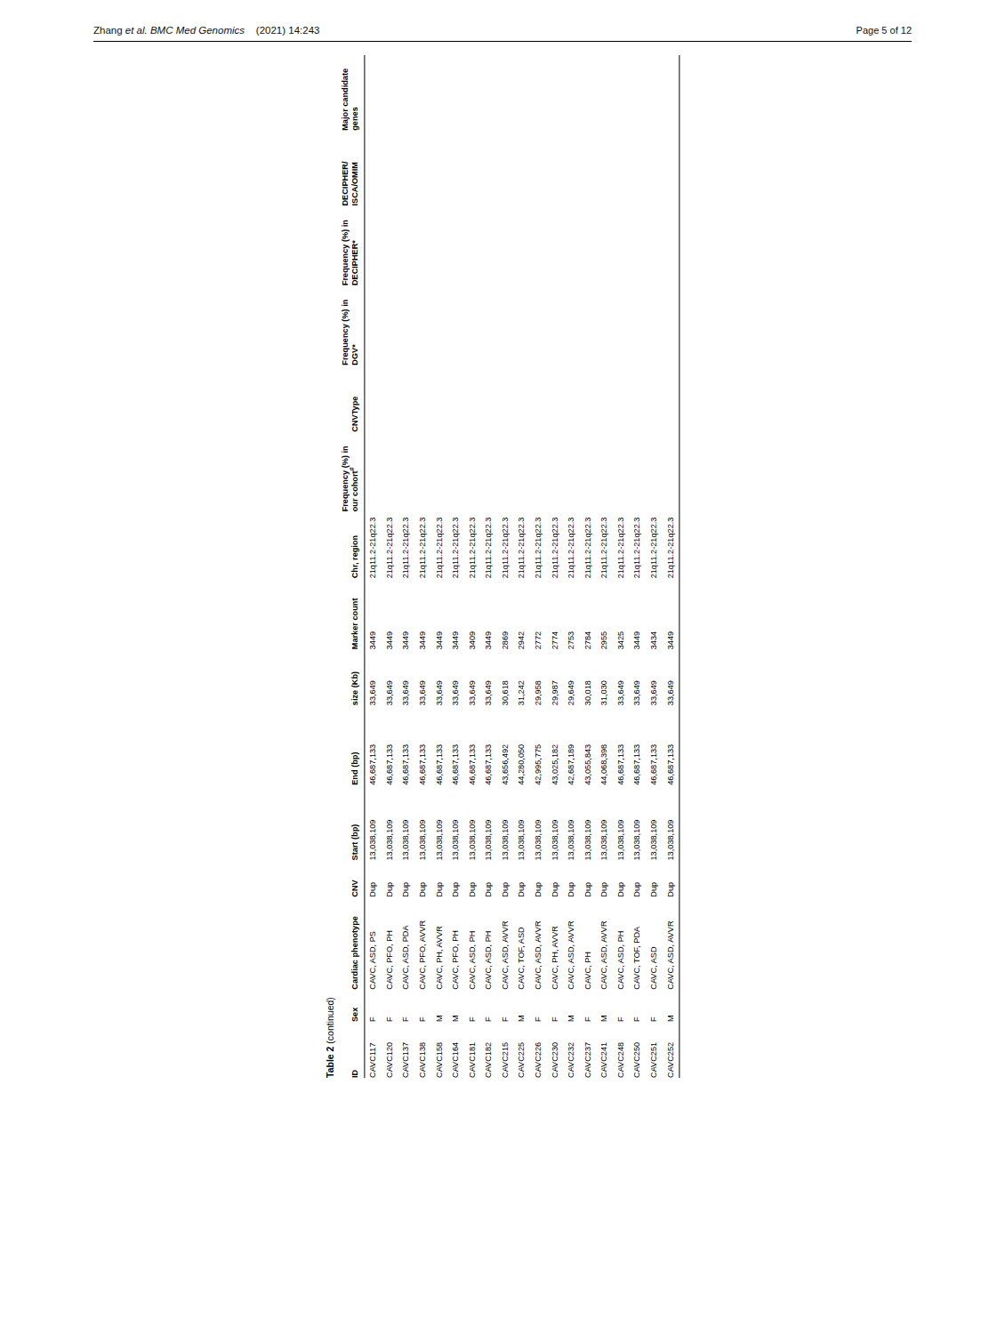Zhang et al. BMC Med Genomics (2021) 14:243
Page 5 of 12
Table 2 (continued)
| ID | Sex | Cardiac phenotype | CNV | Start (bp) | End (bp) | size (Kb) | Marker count | Chr, region | Frequency (%) in our cohort # | CNVType | Frequency (%) in DGV* | Frequency (%) in DECIPHER* | DECIPHER/ ISCA/OMIM | Major candidate genes |
| --- | --- | --- | --- | --- | --- | --- | --- | --- | --- | --- | --- | --- | --- | --- |
| CAVC117 | F | CAVC, ASD, PS | Dup | 13,038,109 | 46,687,133 | 33,649 | 3449 | 21q11.2-21q22.3 | | | | | | |
| CAVC120 | F | CAVC, PFO, PH | Dup | 13,038,109 | 46,687,133 | 33,649 | 3449 | 21q11.2-21q22.3 | | | | | | |
| CAVC137 | F | CAVC, ASD, PDA | Dup | 13,038,109 | 46,687,133 | 33,649 | 3449 | 21q11.2-21q22.3 | | | | | | |
| CAVC138 | F | CAVC, PFO, AVVR | Dup | 13,038,109 | 46,687,133 | 33,649 | 3449 | 21q11.2-21q22.3 | | | | | | |
| CAVC158 | M | CAVC, PH, AVVR | Dup | 13,038,109 | 46,687,133 | 33,649 | 3449 | 21q11.2-21q22.3 | | | | | | |
| CAVC164 | M | CAVC, PFO, PH | Dup | 13,038,109 | 46,687,133 | 33,649 | 3449 | 21q11.2-21q22.3 | | | | | | |
| CAVC181 | F | CAVC, ASD, PH | Dup | 13,038,109 | 46,687,133 | 33,649 | 3409 | 21q11.2-21q22.3 | | | | | | |
| CAVC182 | F | CAVC, ASD, PH | Dup | 13,038,109 | 46,687,133 | 33,649 | 3449 | 21q11.2-21q22.3 | | | | | | |
| CAVC215 | F | CAVC, ASD, AVVR | Dup | 13,038,109 | 43,656,492 | 30,618 | 2869 | 21q11.2-21q22.3 | | | | | | |
| CAVC225 | M | CAVC, TOF, ASD | Dup | 13,038,109 | 44,280,050 | 31,242 | 2942 | 21q11.2-21q22.3 | | | | | | |
| CAVC226 | F | CAVC, ASD, AVVR | Dup | 13,038,109 | 42,995,775 | 29,958 | 2772 | 21q11.2-21q22.3 | | | | | | |
| CAVC230 | F | CAVC, PH, AVVR | Dup | 13,038,109 | 43,025,182 | 29,987 | 2774 | 21q11.2-21q22.3 | | | | | | |
| CAVC232 | M | CAVC, ASD, AVVR | Dup | 13,038,109 | 42,687,189 | 29,649 | 2753 | 21q11.2-21q22.3 | | | | | | |
| CAVC237 | F | CAVC, PH | Dup | 13,038,109 | 43,055,843 | 30,018 | 2784 | 21q11.2-21q22.3 | | | | | | |
| CAVC241 | M | CAVC, ASD, AVVR | Dup | 13,038,109 | 44,068,398 | 31,030 | 2955 | 21q11.2-21q22.3 | | | | | | |
| CAVC248 | F | CAVC, ASD, PH | Dup | 13,038,109 | 46,687,133 | 33,649 | 3425 | 21q11.2-21q22.3 | | | | | | |
| CAVC250 | F | CAVC, TOF, PDA | Dup | 13,038,109 | 46,687,133 | 33,649 | 3449 | 21q11.2-21q22.3 | | | | | | |
| CAVC251 | F | CAVC, ASD | Dup | 13,038,109 | 46,687,133 | 33,649 | 3434 | 21q11.2-21q22.3 | | | | | | |
| CAVC252 | M | CAVC, ASD, AVVR | Dup | 13,038,109 | 46,687,133 | 33,649 | 3449 | 21q11.2-21q22.3 | | | | | | |